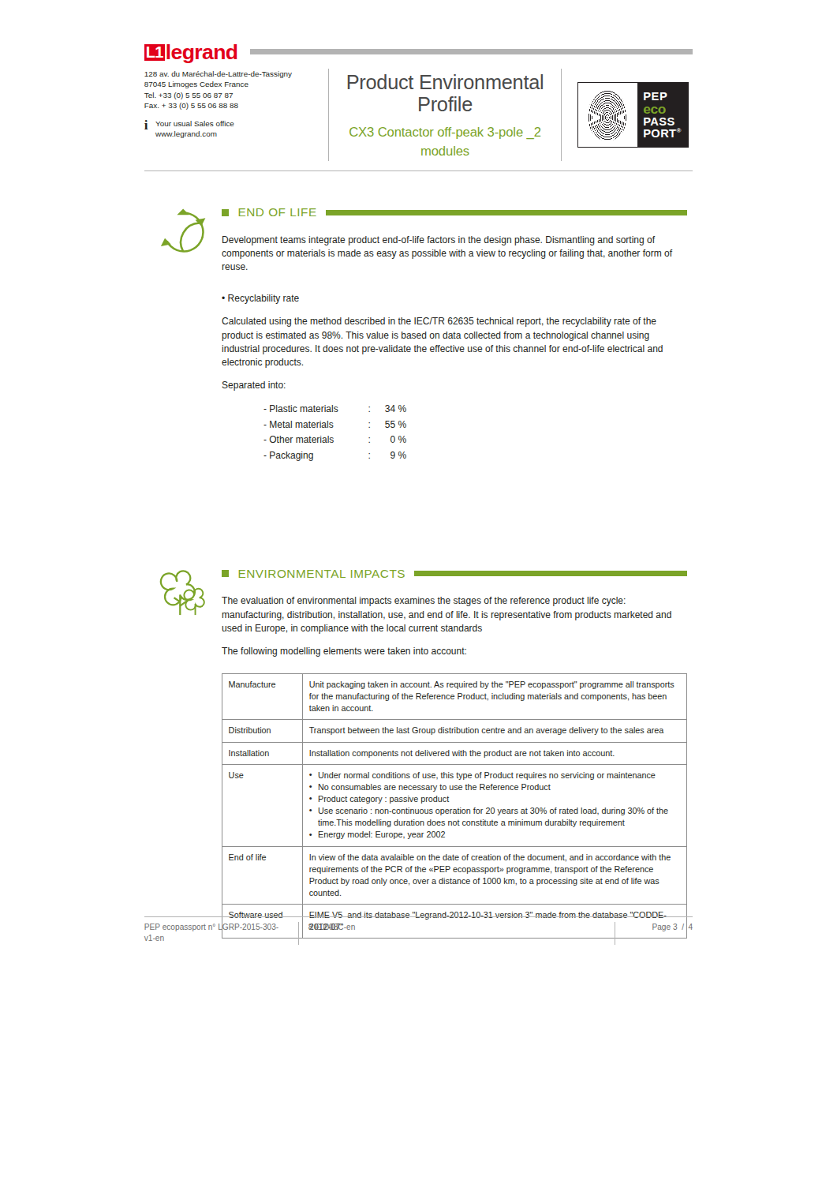L1legrand
128 av. du Maréchal-de-Lattre-de-Tassigny
87045 Limoges Cedex France
Tel. +33 (0) 5 55 06 87 87
Fax. + 33 (0) 5 55 06 88 88
i Your usual Sales office
www.legrand.com
Product Environmental Profile
CX3 Contactor off-peak 3-pole _2 modules
PEP eco PASS PORT®
END OF LIFE
Development teams integrate product end-of-life factors in the design phase. Dismantling and sorting of components or materials is made as easy as possible with a view to recycling or failing that, another form of reuse.
• Recyclability rate
Calculated using the method described in the IEC/TR 62635 technical report, the recyclability rate of the product is estimated as 98%. This value is based on data collected from a technological channel using industrial procedures. It does not pre-validate the effective use of this channel for end-of-life electrical and electronic products.
Separated into:
| - Plastic materials | : | 34 % |
| - Metal materials | : | 55 % |
| - Other materials | : | 0 % |
| - Packaging | : | 9 % |
ENVIRONMENTAL IMPACTS
The evaluation of environmental impacts examines the stages of the reference product life cycle: manufacturing, distribution, installation, use, and end of life. It is representative from products marketed and used in Europe, in compliance with the local current standards
The following modelling elements were taken into account:
| Manufacture | Unit packaging taken in account. As required by the "PEP ecopassport" programme all transports for the manufacturing of the Reference Product, including materials and components, has been taken in account. |
| Distribution | Transport between the last Group distribution centre and an average delivery to the sales area |
| Installation | Installation components not delivered with the product are not taken into account. |
| Use | Under normal conditions of use, this type of Product requires no servicing or maintenance No consumables are necessary to use the Reference Product Product category : passive product Use scenario : non-continuous operation for 20 years at 30% of rated load, during 30% of the time.This modelling duration does not constitute a minimum durabilty requirement Energy model: Europe, year 2002 |
| End of life | In view of the data avalaible on the date of creation of the document, and in accordance with the requirements of the PCR of the «PEP ecopassport» programme, transport of the Reference Product by road only once, over a distance of 1000 km, to a processing site at end of life was counted. |
| Software used | EIME V5 and its database "Legrand-2012-10-31 version 3" made from the database "CODDE-2012-07" |
PEP ecopassport n° LGRP-2015-303-v1-en
8 E0008C-en
Page 3 / 4